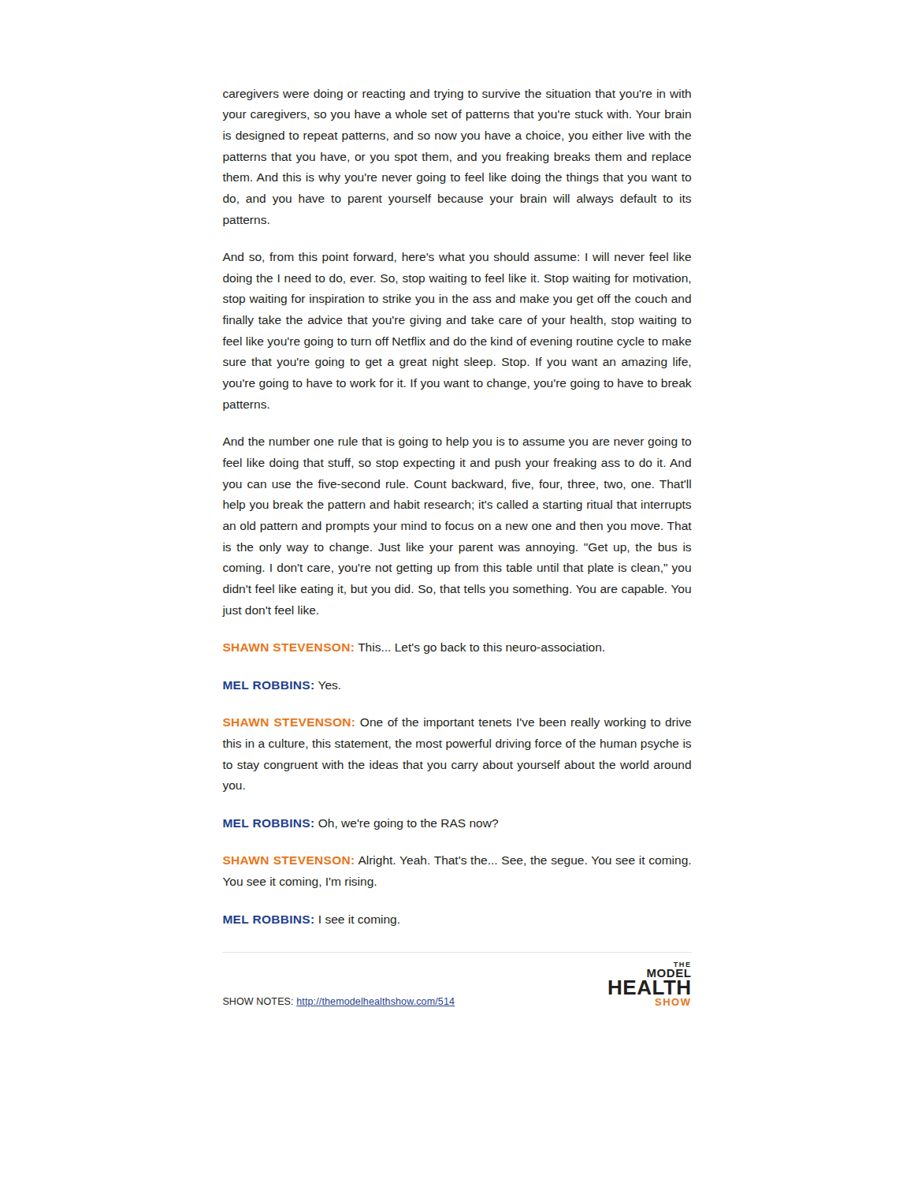caregivers were doing or reacting and trying to survive the situation that you're in with your caregivers, so you have a whole set of patterns that you're stuck with. Your brain is designed to repeat patterns, and so now you have a choice, you either live with the patterns that you have, or you spot them, and you freaking breaks them and replace them. And this is why you're never going to feel like doing the things that you want to do, and you have to parent yourself because your brain will always default to its patterns.
And so, from this point forward, here's what you should assume: I will never feel like doing the I need to do, ever. So, stop waiting to feel like it. Stop waiting for motivation, stop waiting for inspiration to strike you in the ass and make you get off the couch and finally take the advice that you're giving and take care of your health, stop waiting to feel like you're going to turn off Netflix and do the kind of evening routine cycle to make sure that you're going to get a great night sleep. Stop. If you want an amazing life, you're going to have to work for it. If you want to change, you're going to have to break patterns.
And the number one rule that is going to help you is to assume you are never going to feel like doing that stuff, so stop expecting it and push your freaking ass to do it. And you can use the five-second rule. Count backward, five, four, three, two, one. That'll help you break the pattern and habit research; it's called a starting ritual that interrupts an old pattern and prompts your mind to focus on a new one and then you move. That is the only way to change. Just like your parent was annoying. "Get up, the bus is coming. I don't care, you're not getting up from this table until that plate is clean," you didn't feel like eating it, but you did. So, that tells you something. You are capable. You just don't feel like.
SHAWN STEVENSON: This... Let's go back to this neuro-association.
MEL ROBBINS: Yes.
SHAWN STEVENSON: One of the important tenets I've been really working to drive this in a culture, this statement, the most powerful driving force of the human psyche is to stay congruent with the ideas that you carry about yourself about the world around you.
MEL ROBBINS: Oh, we're going to the RAS now?
SHAWN STEVENSON: Alright. Yeah. That's the... See, the segue. You see it coming. You see it coming, I'm rising.
MEL ROBBINS: I see it coming.
SHOW NOTES: http://themodelhealthshow.com/514
the Model Health Show